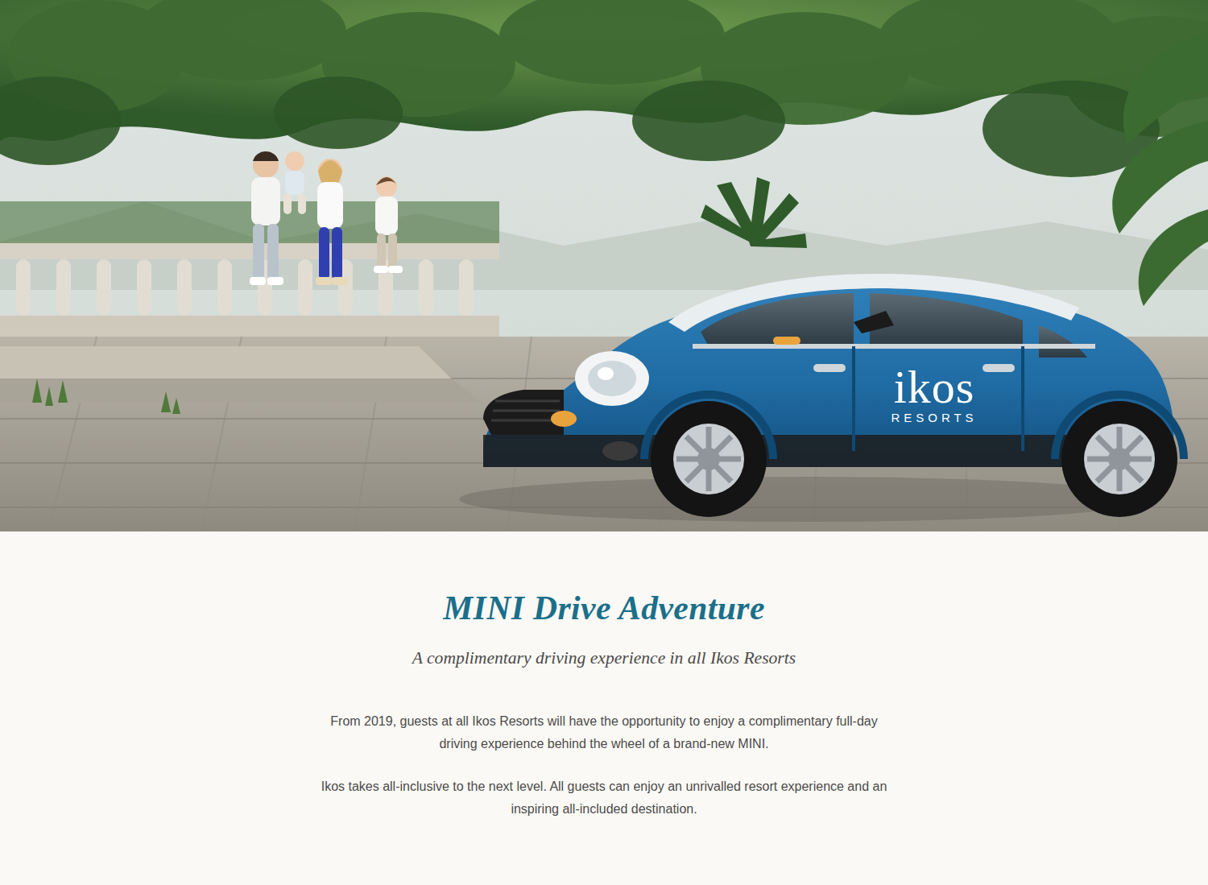ikos RESORTS
MINI Drive Adventure
A complimentary driving experience in all Ikos Resorts
From 2019, guests at all Ikos Resorts will have the opportunity to enjoy a complimentary full-day driving experience behind the wheel of a brand-new MINI.
Ikos takes all-inclusive to the next level. All guests can enjoy an unrivalled resort experience and an inspiring all-included destination.